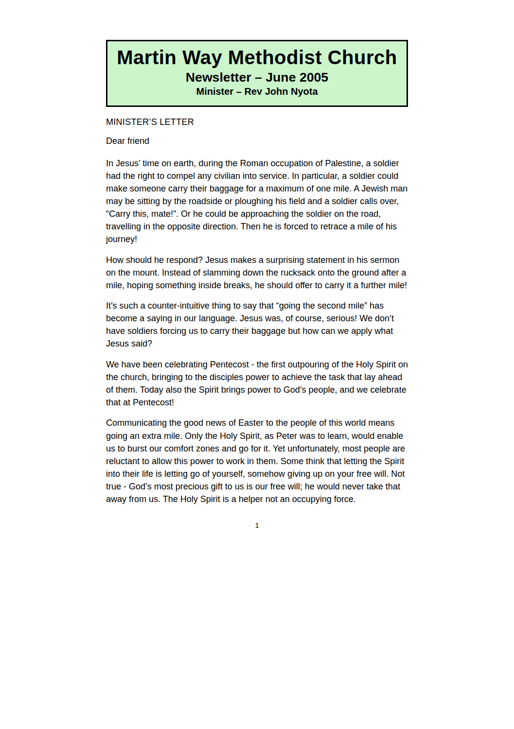Martin Way Methodist Church
Newsletter – June 2005
Minister – Rev John Nyota
MINISTER’S LETTER
Dear friend
In Jesus’ time on earth, during the Roman occupation of Palestine, a soldier had the right to compel any civilian into service. In particular, a soldier could make someone carry their baggage for a maximum of one mile. A Jewish man may be sitting by the roadside or ploughing his field and a soldier calls over, “Carry this, mate!”. Or he could be approaching the soldier on the road, travelling in the opposite direction. Then he is forced to retrace a mile of his journey!
How should he respond? Jesus makes a surprising statement in his sermon on the mount. Instead of slamming down the rucksack onto the ground after a mile, hoping something inside breaks, he should offer to carry it a further mile!
It’s such a counter-intuitive thing to say that “going the second mile” has become a saying in our language. Jesus was, of course, serious! We don’t have soldiers forcing us to carry their baggage but how can we apply what Jesus said?
We have been celebrating Pentecost - the first outpouring of the Holy Spirit on the church, bringing to the disciples power to achieve the task that lay ahead of them. Today also the Spirit brings power to God’s people, and we celebrate that at Pentecost!
Communicating the good news of Easter to the people of this world means going an extra mile. Only the Holy Spirit, as Peter was to learn, would enable us to burst our comfort zones and go for it. Yet unfortunately, most people are reluctant to allow this power to work in them. Some think that letting the Spirit into their life is letting go of yourself, somehow giving up on your free will. Not true - God’s most precious gift to us is our free will; he would never take that away from us. The Holy Spirit is a helper not an occupying force.
1